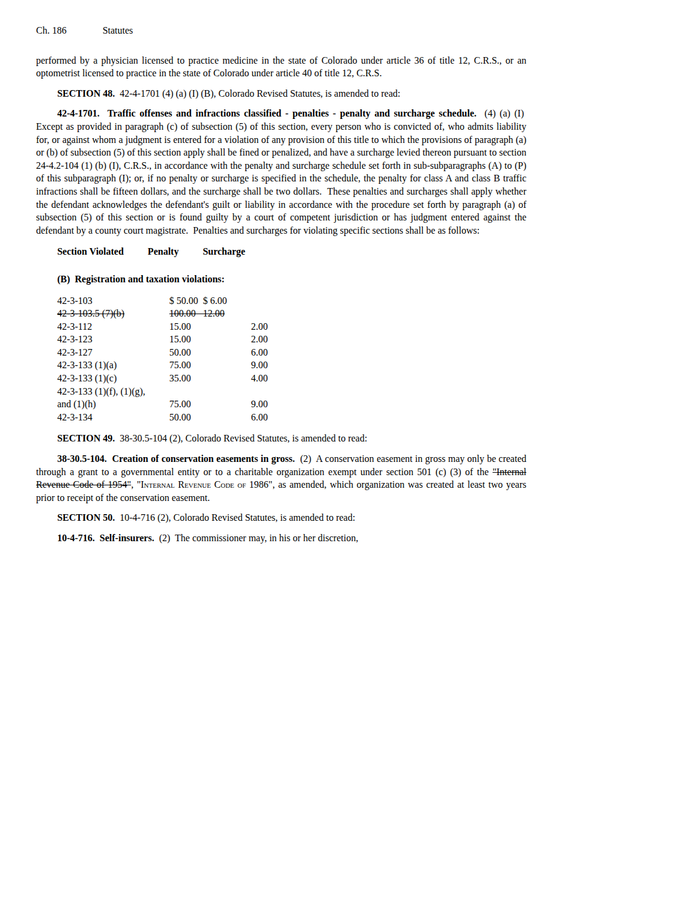Ch. 186 Statutes
performed by a physician licensed to practice medicine in the state of Colorado under article 36 of title 12, C.R.S., or an optometrist licensed to practice in the state of Colorado under article 40 of title 12, C.R.S.
SECTION 48. 42-4-1701 (4) (a) (I) (B), Colorado Revised Statutes, is amended to read:
42-4-1701. Traffic offenses and infractions classified - penalties - penalty and surcharge schedule. (4) (a) (I) Except as provided in paragraph (c) of subsection (5) of this section, every person who is convicted of, who admits liability for, or against whom a judgment is entered for a violation of any provision of this title to which the provisions of paragraph (a) or (b) of subsection (5) of this section apply shall be fined or penalized, and have a surcharge levied thereon pursuant to section 24-4.2-104 (1) (b) (I), C.R.S., in accordance with the penalty and surcharge schedule set forth in sub-subparagraphs (A) to (P) of this subparagraph (I); or, if no penalty or surcharge is specified in the schedule, the penalty for class A and class B traffic infractions shall be fifteen dollars, and the surcharge shall be two dollars. These penalties and surcharges shall apply whether the defendant acknowledges the defendant's guilt or liability in accordance with the procedure set forth by paragraph (a) of subsection (5) of this section or is found guilty by a court of competent jurisdiction or has judgment entered against the defendant by a county court magistrate. Penalties and surcharges for violating specific sections shall be as follows:
| Section Violated | Penalty | Surcharge |
| --- | --- | --- |
(B) Registration and taxation violations:
| 42-3-103 | $ 50.00 $ 6.00 | |
| 42-3-103.5 (7)(b) | 100.00 12.00 | |
| 42-3-112 | 15.00 | 2.00 |
| 42-3-123 | 15.00 | 2.00 |
| 42-3-127 | 50.00 | 6.00 |
| 42-3-133 (1)(a) | 75.00 | 9.00 |
| 42-3-133 (1)(c) | 35.00 | 4.00 |
| 42-3-133 (1)(f), (1)(g), | | |
| and (1)(h) | 75.00 | 9.00 |
| 42-3-134 | 50.00 | 6.00 |
SECTION 49. 38-30.5-104 (2), Colorado Revised Statutes, is amended to read:
38-30.5-104. Creation of conservation easements in gross. (2) A conservation easement in gross may only be created through a grant to a governmental entity or to a charitable organization exempt under section 501 (c) (3) of the "Internal Revenue Code of 1954", "Internal Revenue Code of 1986", as amended, which organization was created at least two years prior to receipt of the conservation easement.
SECTION 50. 10-4-716 (2), Colorado Revised Statutes, is amended to read:
10-4-716. Self-insurers. (2) The commissioner may, in his or her discretion,